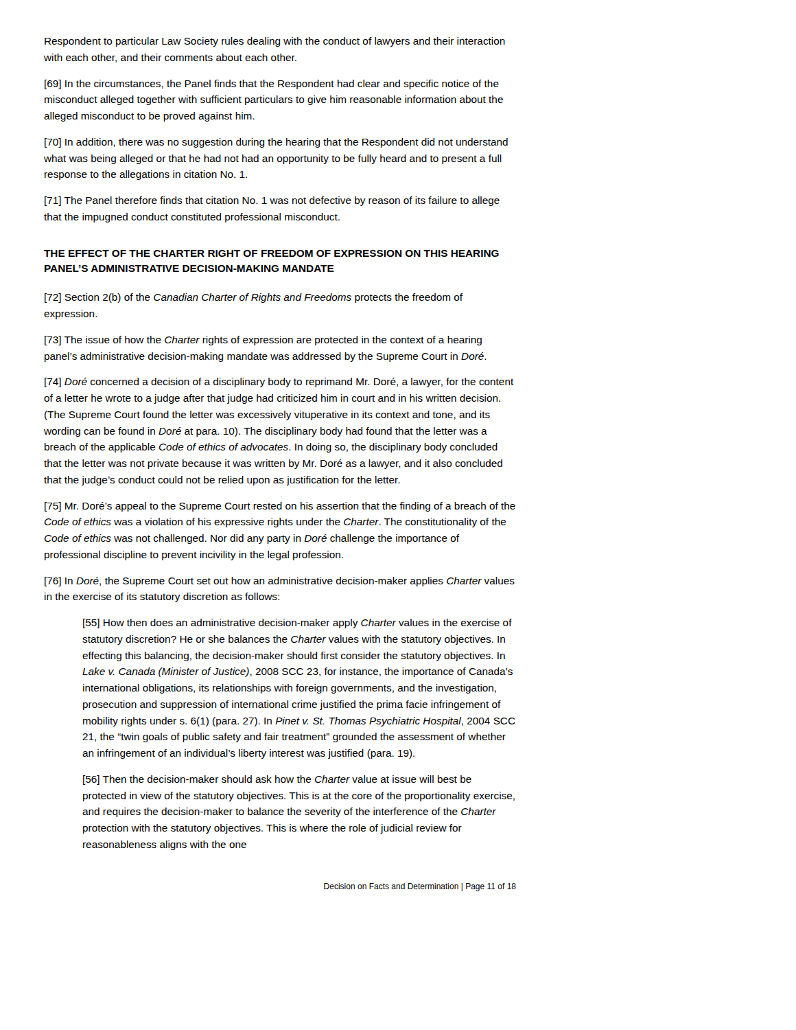Respondent to particular Law Society rules dealing with the conduct of lawyers and their interaction with each other, and their comments about each other.
[69] In the circumstances, the Panel finds that the Respondent had clear and specific notice of the misconduct alleged together with sufficient particulars to give him reasonable information about the alleged misconduct to be proved against him.
[70] In addition, there was no suggestion during the hearing that the Respondent did not understand what was being alleged or that he had not had an opportunity to be fully heard and to present a full response to the allegations in citation No. 1.
[71] The Panel therefore finds that citation No. 1 was not defective by reason of its failure to allege that the impugned conduct constituted professional misconduct.
The effect of the Charter right of freedom of expression on this hearing panel’s administrative decision-making mandate
[72] Section 2(b) of the Canadian Charter of Rights and Freedoms protects the freedom of expression.
[73] The issue of how the Charter rights of expression are protected in the context of a hearing panel’s administrative decision-making mandate was addressed by the Supreme Court in Doré.
[74] Doré concerned a decision of a disciplinary body to reprimand Mr. Doré, a lawyer, for the content of a letter he wrote to a judge after that judge had criticized him in court and in his written decision. (The Supreme Court found the letter was excessively vituperative in its context and tone, and its wording can be found in Doré at para. 10). The disciplinary body had found that the letter was a breach of the applicable Code of ethics of advocates. In doing so, the disciplinary body concluded that the letter was not private because it was written by Mr. Doré as a lawyer, and it also concluded that the judge’s conduct could not be relied upon as justification for the letter.
[75] Mr. Doré’s appeal to the Supreme Court rested on his assertion that the finding of a breach of the Code of ethics was a violation of his expressive rights under the Charter. The constitutionality of the Code of ethics was not challenged. Nor did any party in Doré challenge the importance of professional discipline to prevent incivility in the legal profession.
[76] In Doré, the Supreme Court set out how an administrative decision-maker applies Charter values in the exercise of its statutory discretion as follows:
[55] How then does an administrative decision-maker apply Charter values in the exercise of statutory discretion? He or she balances the Charter values with the statutory objectives. In effecting this balancing, the decision-maker should first consider the statutory objectives. In Lake v. Canada (Minister of Justice), 2008 SCC 23, for instance, the importance of Canada’s international obligations, its relationships with foreign governments, and the investigation, prosecution and suppression of international crime justified the prima facie infringement of mobility rights under s. 6(1) (para. 27). In Pinet v. St. Thomas Psychiatric Hospital, 2004 SCC 21, the “twin goals of public safety and fair treatment” grounded the assessment of whether an infringement of an individual’s liberty interest was justified (para. 19).
[56] Then the decision-maker should ask how the Charter value at issue will best be protected in view of the statutory objectives. This is at the core of the proportionality exercise, and requires the decision-maker to balance the severity of the interference of the Charter protection with the statutory objectives. This is where the role of judicial review for reasonableness aligns with the one
Decision on Facts and Determination | Page 11 of 18